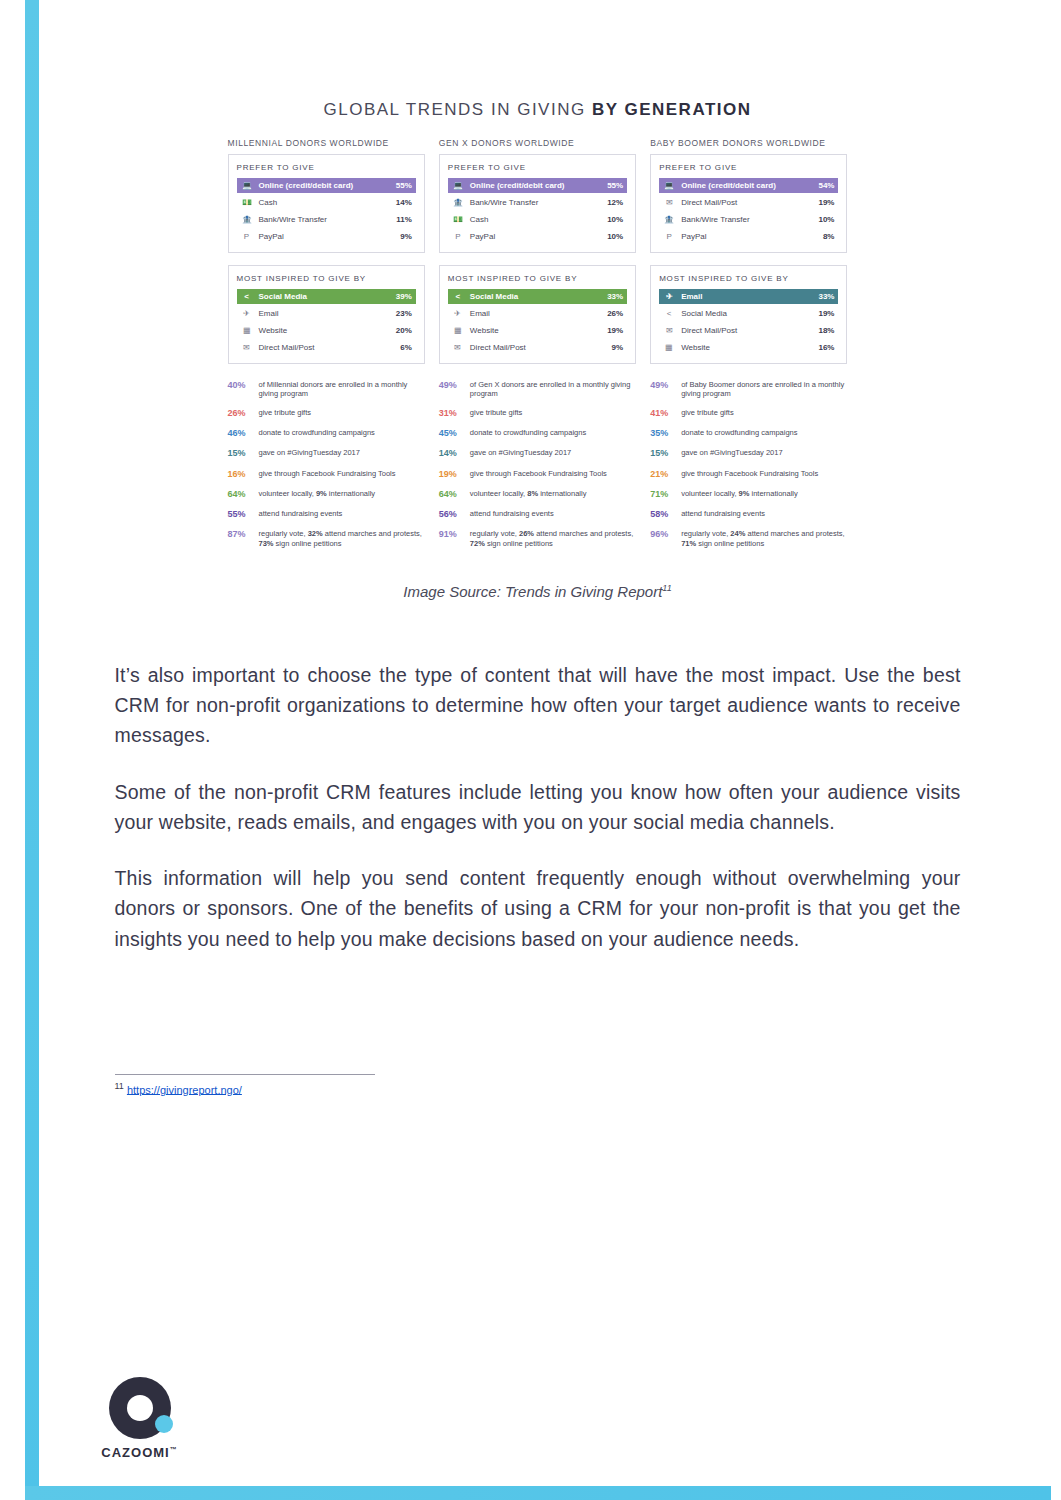GLOBAL TRENDS IN GIVING BY GENERATION
MILLENNIAL DONORS WORLDWIDE
PREFER TO GIVE
💻Online (credit/debit card) 55%
💵Cash 14%
🏦Bank/Wire Transfer 11%
PPayPal 9%
MOST INSPIRED TO GIVE BY
<Social Media 39%
✈Email 23%
▦Website 20%
✉Direct Mail/Post 6%
GEN X DONORS WORLDWIDE
PREFER TO GIVE
💻Online (credit/debit card) 55%
🏦Bank/Wire Transfer 12%
💵Cash 10%
PPayPal 10%
MOST INSPIRED TO GIVE BY
<Social Media 33%
✈Email 26%
▦Website 19%
✉Direct Mail/Post 9%
BABY BOOMER DONORS WORLDWIDE
PREFER TO GIVE
💻Online (credit/debit card) 54%
✉Direct Mail/Post 19%
🏦Bank/Wire Transfer 10%
PPayPal 8%
MOST INSPIRED TO GIVE BY
✈Email 33%
<Social Media 19%
✉Direct Mail/Post 18%
▦Website 16%
40% of Millennial donors are enrolled in a monthly giving program
26% give tribute gifts
46% donate to crowdfunding campaigns
15% gave on #GivingTuesday 2017
16% give through Facebook Fundraising Tools
64% volunteer locally, 9% internationally
55% attend fundraising events
87% regularly vote, 32% attend marches and protests, 73% sign online petitions
49% of Gen X donors are enrolled in a monthly giving program
31% give tribute gifts
45% donate to crowdfunding campaigns
14% gave on #GivingTuesday 2017
19% give through Facebook Fundraising Tools
64% volunteer locally, 8% internationally
56% attend fundraising events
91% regularly vote, 26% attend marches and protests, 72% sign online petitions
49% of Baby Boomer donors are enrolled in a monthly giving program
41% give tribute gifts
35% donate to crowdfunding campaigns
15% gave on #GivingTuesday 2017
21% give through Facebook Fundraising Tools
71% volunteer locally, 9% internationally
58% attend fundraising events
96% regularly vote, 24% attend marches and protests, 71% sign online petitions
Image Source: Trends in Giving Report11
It’s also important to choose the type of content that will have the most impact. Use the best CRM for non-profit organizations to determine how often your target audience wants to receive messages.
Some of the non-profit CRM features include letting you know how often your audience visits your website, reads emails, and engages with you on your social media channels.
This information will help you send content frequently enough without overwhelming your donors or sponsors. One of the benefits of using a CRM for your non-profit is that you get the insights you need to help you make decisions based on your audience needs.
11 https://givingreport.ngo/
CAZOOMI™